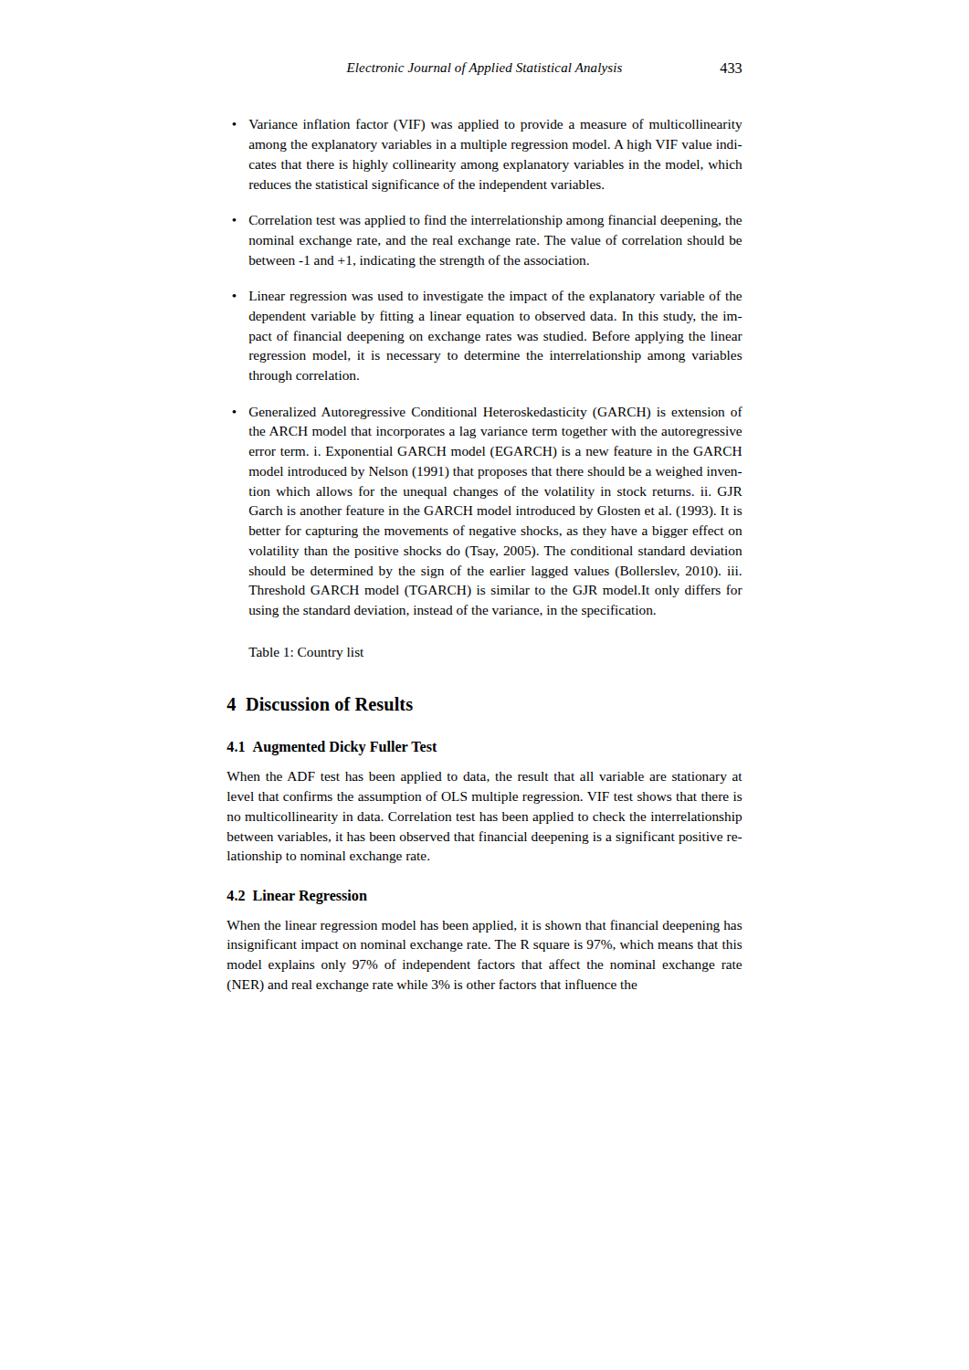Electronic Journal of Applied Statistical Analysis 433
Variance inflation factor (VIF) was applied to provide a measure of multicollinearity among the explanatory variables in a multiple regression model. A high VIF value indicates that there is highly collinearity among explanatory variables in the model, which reduces the statistical significance of the independent variables.
Correlation test was applied to find the interrelationship among financial deepening, the nominal exchange rate, and the real exchange rate. The value of correlation should be between -1 and +1, indicating the strength of the association.
Linear regression was used to investigate the impact of the explanatory variable of the dependent variable by fitting a linear equation to observed data. In this study, the impact of financial deepening on exchange rates was studied. Before applying the linear regression model, it is necessary to determine the interrelationship among variables through correlation.
Generalized Autoregressive Conditional Heteroskedasticity (GARCH) is extension of the ARCH model that incorporates a lag variance term together with the autoregressive error term. i. Exponential GARCH model (EGARCH) is a new feature in the GARCH model introduced by Nelson (1991) that proposes that there should be a weighed invention which allows for the unequal changes of the volatility in stock returns. ii. GJR Garch is another feature in the GARCH model introduced by Glosten et al. (1993). It is better for capturing the movements of negative shocks, as they have a bigger effect on volatility than the positive shocks do (Tsay, 2005). The conditional standard deviation should be determined by the sign of the earlier lagged values (Bollerslev, 2010). iii. Threshold GARCH model (TGARCH) is similar to the GJR model.It only differs for using the standard deviation, instead of the variance, in the specification.
Table 1: Country list
4 Discussion of Results
4.1 Augmented Dicky Fuller Test
When the ADF test has been applied to data, the result that all variable are stationary at level that confirms the assumption of OLS multiple regression. VIF test shows that there is no multicollinearity in data. Correlation test has been applied to check the interrelationship between variables, it has been observed that financial deepening is a significant positive relationship to nominal exchange rate.
4.2 Linear Regression
When the linear regression model has been applied, it is shown that financial deepening has insignificant impact on nominal exchange rate. The R square is 97%, which means that this model explains only 97% of independent factors that affect the nominal exchange rate (NER) and real exchange rate while 3% is other factors that influence the